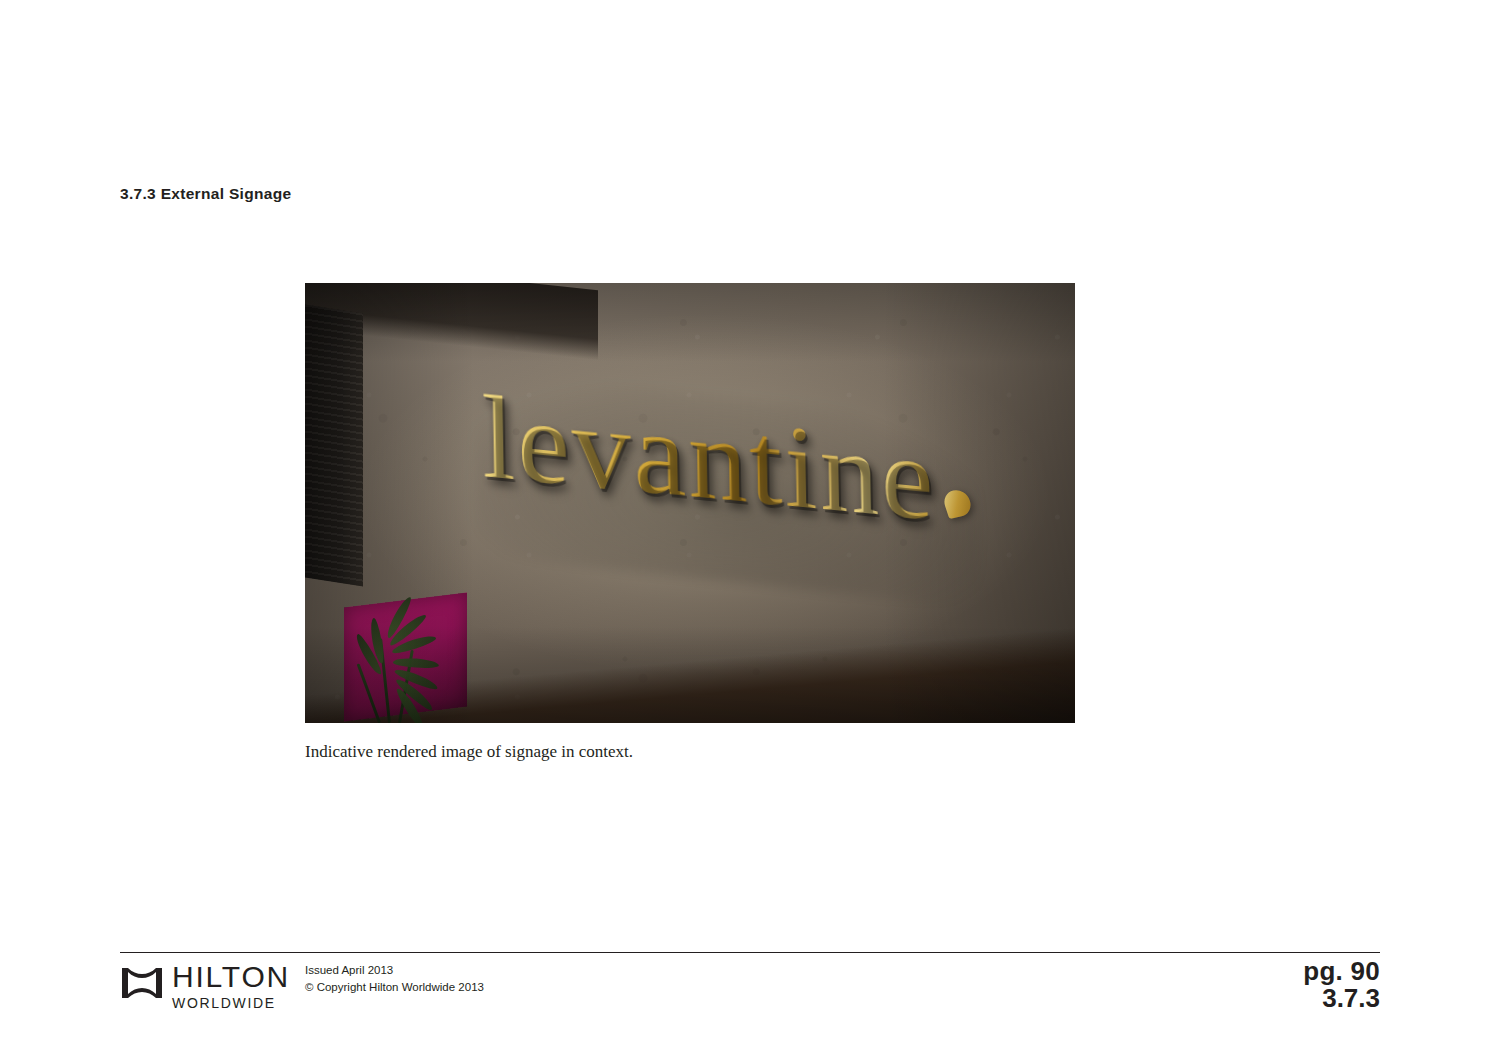3.7.3 External Signage
levantine
Indicative rendered image of signage in context.
HILTON
WORLDWIDE
Issued April 2013
© Copyright Hilton Worldwide 2013
pg. 90
3.7.3